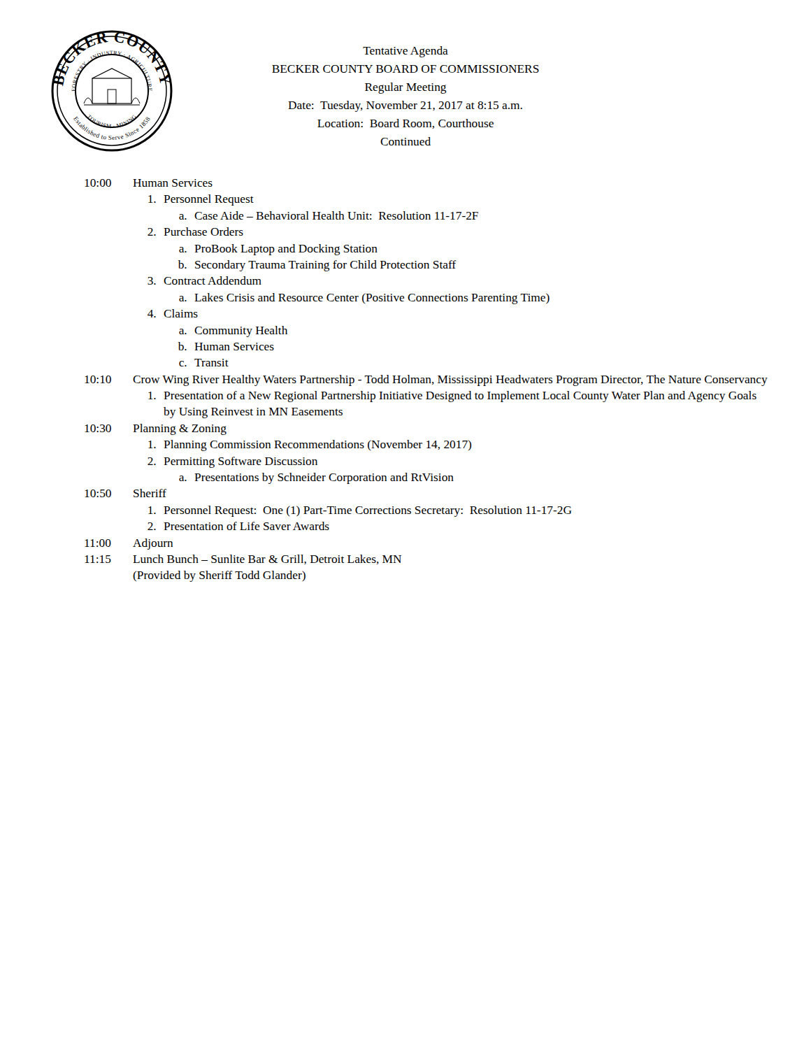BECKER COUNTY FORESTRY · INDUSTRY · AGRICULTURE Established to Serve Since 1858 TOURISM · MINING
Tentative Agenda
BECKER COUNTY BOARD OF COMMISSIONERS
Regular Meeting
Date: Tuesday, November 21, 2017 at 8:15 a.m.
Location: Board Room, Courthouse
Continued
10:00
Human Services
Personnel Request
Case Aide – Behavioral Health Unit: Resolution 11-17-2F
Purchase Orders
ProBook Laptop and Docking Station
Secondary Trauma Training for Child Protection Staff
Contract Addendum
Lakes Crisis and Resource Center (Positive Connections Parenting Time)
Claims
Community Health
Human Services
Transit
10:10
Crow Wing River Healthy Waters Partnership - Todd Holman, Mississippi Headwaters Program Director, The Nature Conservancy
Presentation of a New Regional Partnership Initiative Designed to Implement Local County Water Plan and Agency Goals by Using Reinvest in MN Easements
10:30
Planning & Zoning
Planning Commission Recommendations (November 14, 2017)
Permitting Software Discussion
Presentations by Schneider Corporation and RtVision
10:50
Sheriff
Personnel Request: One (1) Part-Time Corrections Secretary: Resolution 11-17-2G
Presentation of Life Saver Awards
11:00
Adjourn
11:15
Lunch Bunch – Sunlite Bar & Grill, Detroit Lakes, MN
(Provided by Sheriff Todd Glander)